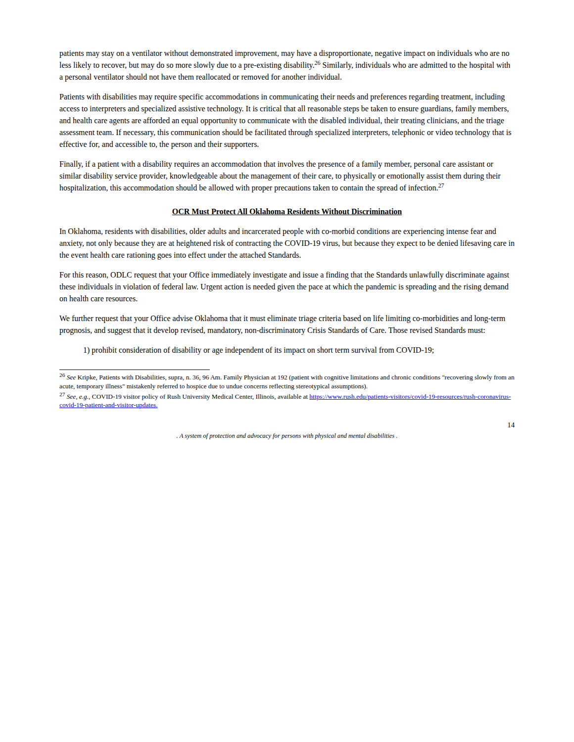patients may stay on a ventilator without demonstrated improvement, may have a disproportionate, negative impact on individuals who are no less likely to recover, but may do so more slowly due to a pre-existing disability.26 Similarly, individuals who are admitted to the hospital with a personal ventilator should not have them reallocated or removed for another individual.
Patients with disabilities may require specific accommodations in communicating their needs and preferences regarding treatment, including access to interpreters and specialized assistive technology. It is critical that all reasonable steps be taken to ensure guardians, family members, and health care agents are afforded an equal opportunity to communicate with the disabled individual, their treating clinicians, and the triage assessment team. If necessary, this communication should be facilitated through specialized interpreters, telephonic or video technology that is effective for, and accessible to, the person and their supporters.
Finally, if a patient with a disability requires an accommodation that involves the presence of a family member, personal care assistant or similar disability service provider, knowledgeable about the management of their care, to physically or emotionally assist them during their hospitalization, this accommodation should be allowed with proper precautions taken to contain the spread of infection.27
OCR Must Protect All Oklahoma Residents Without Discrimination
In Oklahoma, residents with disabilities, older adults and incarcerated people with co-morbid conditions are experiencing intense fear and anxiety, not only because they are at heightened risk of contracting the COVID-19 virus, but because they expect to be denied lifesaving care in the event health care rationing goes into effect under the attached Standards.
For this reason, ODLC request that your Office immediately investigate and issue a finding that the Standards unlawfully discriminate against these individuals in violation of federal law. Urgent action is needed given the pace at which the pandemic is spreading and the rising demand on health care resources.
We further request that your Office advise Oklahoma that it must eliminate triage criteria based on life limiting co-morbidities and long-term prognosis, and suggest that it develop revised, mandatory, non-discriminatory Crisis Standards of Care. Those revised Standards must:
1) prohibit consideration of disability or age independent of its impact on short term survival from COVID-19;
26 See Kripke, Patients with Disabilities, supra, n. 36, 96 Am. Family Physician at 192 (patient with cognitive limitations and chronic conditions "recovering slowly from an acute, temporary illness" mistakenly referred to hospice due to undue concerns reflecting stereotypical assumptions).
27 See, e.g., COVID-19 visitor policy of Rush University Medical Center, Illinois, available at https://www.rush.edu/patients-visitors/covid-19-resources/rush-coronavirus-covid-19-patient-and-visitor-updates.
14
. A system of protection and advocacy for persons with physical and mental disabilities .